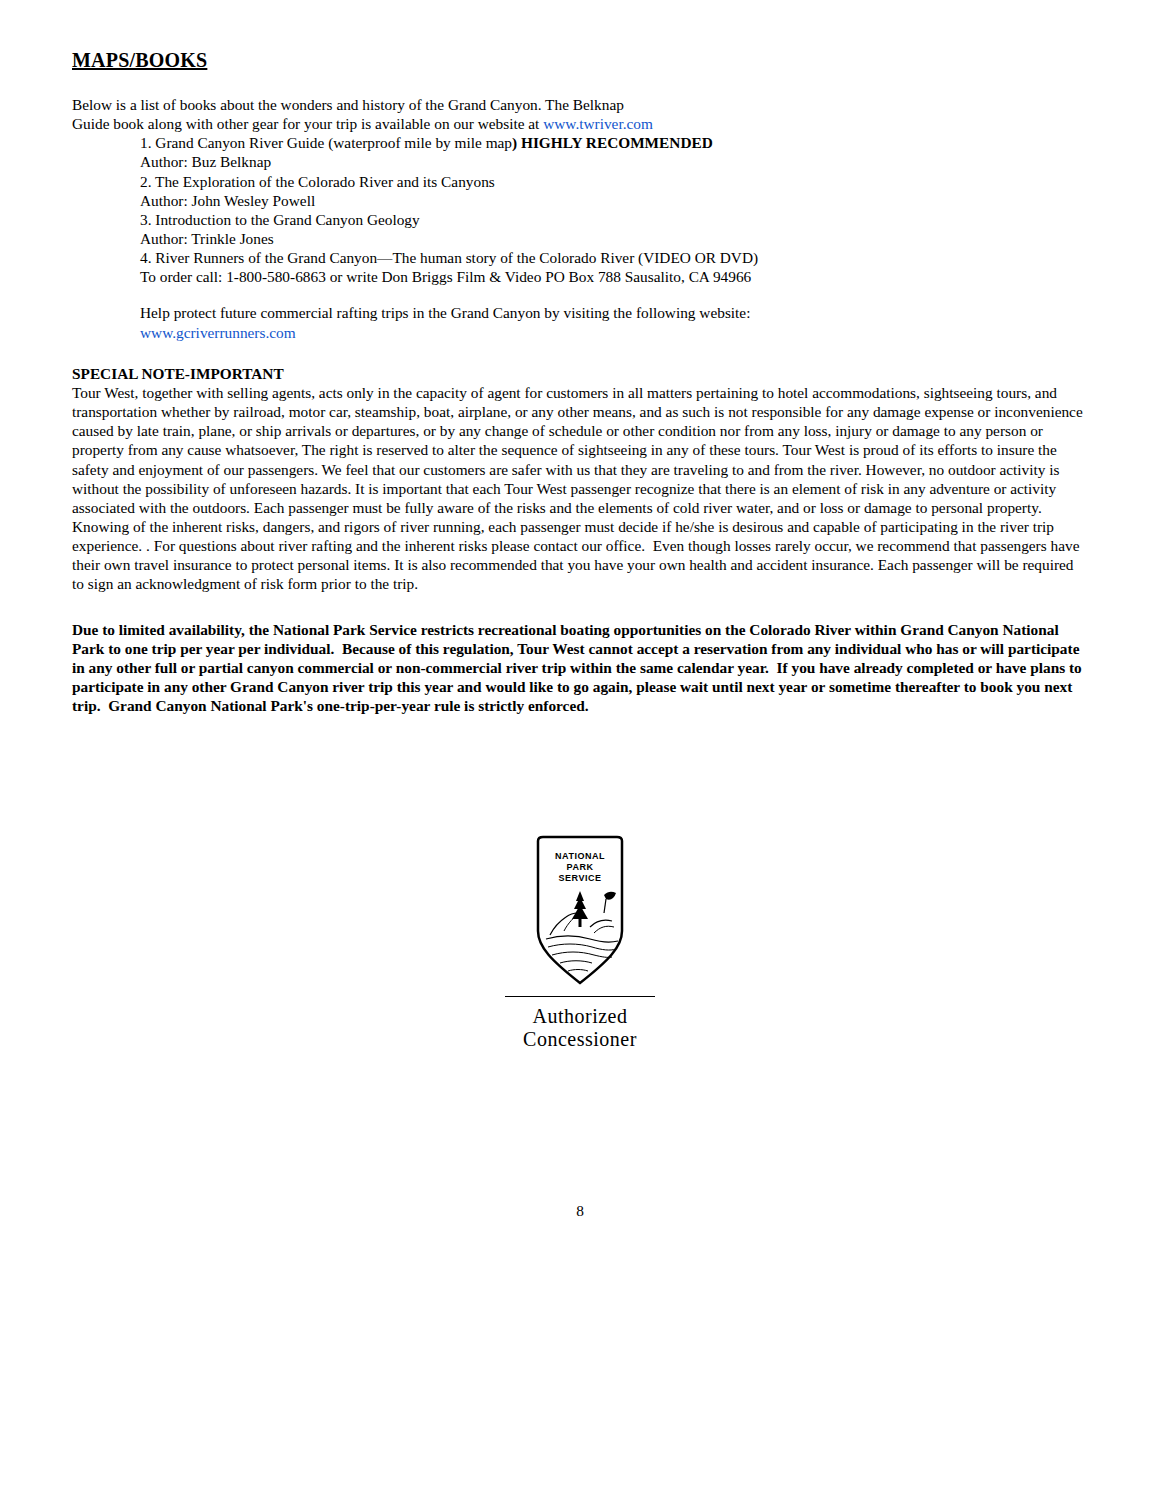MAPS/BOOKS
Below is a list of books about the wonders and history of the Grand Canyon. The Belknap
Guide book along with other gear for your trip is available on our website at www.twriver.com
1. Grand Canyon River Guide (waterproof mile by mile map) HIGHLY RECOMMENDED
Author: Buz Belknap
2. The Exploration of the Colorado River and its Canyons
Author: John Wesley Powell
3. Introduction to the Grand Canyon Geology
Author: Trinkle Jones
4. River Runners of the Grand Canyon—The human story of the Colorado River (VIDEO OR DVD)
To order call: 1-800-580-6863 or write Don Briggs Film & Video PO Box 788 Sausalito, CA 94966
Help protect future commercial rafting trips in the Grand Canyon by visiting the following website:
www.gcriverrunners.com
SPECIAL NOTE-IMPORTANT
Tour West, together with selling agents, acts only in the capacity of agent for customers in all matters pertaining to hotel accommodations, sightseeing tours, and transportation whether by railroad, motor car, steamship, boat, airplane, or any other means, and as such is not responsible for any damage expense or inconvenience caused by late train, plane, or ship arrivals or departures, or by any change of schedule or other condition nor from any loss, injury or damage to any person or property from any cause whatsoever, The right is reserved to alter the sequence of sightseeing in any of these tours. Tour West is proud of its efforts to insure the safety and enjoyment of our passengers. We feel that our customers are safer with us that they are traveling to and from the river. However, no outdoor activity is without the possibility of unforeseen hazards. It is important that each Tour West passenger recognize that there is an element of risk in any adventure or activity associated with the outdoors. Each passenger must be fully aware of the risks and the elements of cold river water, and or loss or damage to personal property. Knowing of the inherent risks, dangers, and rigors of river running, each passenger must decide if he/she is desirous and capable of participating in the river trip experience. . For questions about river rafting and the inherent risks please contact our office. Even though losses rarely occur, we recommend that passengers have their own travel insurance to protect personal items. It is also recommended that you have your own health and accident insurance. Each passenger will be required to sign an acknowledgment of risk form prior to the trip.
Due to limited availability, the National Park Service restricts recreational boating opportunities on the Colorado River within Grand Canyon National Park to one trip per year per individual. Because of this regulation, Tour West cannot accept a reservation from any individual who has or will participate in any other full or partial canyon commercial or non-commercial river trip within the same calendar year. If you have already completed or have plans to participate in any other Grand Canyon river trip this year and would like to go again, please wait until next year or sometime thereafter to book you next trip. Grand Canyon National Park's one-trip-per-year rule is strictly enforced.
NATIONAL PARK SERVICE
Authorized
Concessioner
8